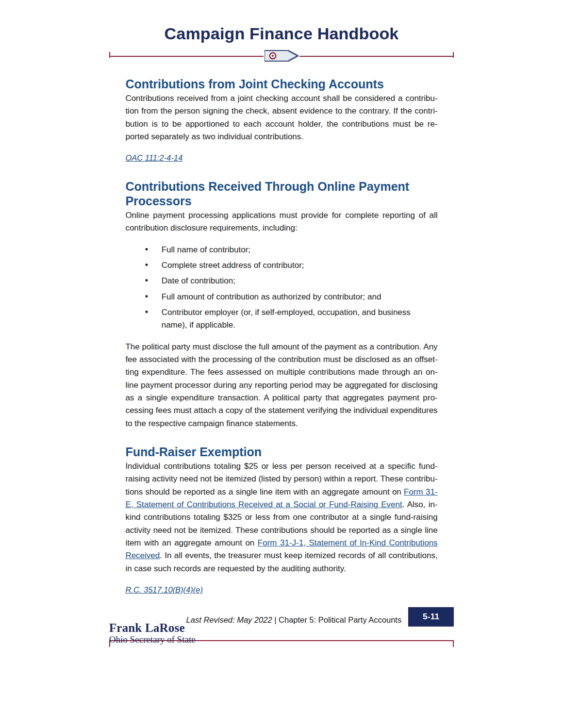Campaign Finance Handbook
Contributions from Joint Checking Accounts
Contributions received from a joint checking account shall be considered a contribution from the person signing the check, absent evidence to the contrary. If the contribution is to be apportioned to each account holder, the contributions must be reported separately as two individual contributions.
OAC 111:2-4-14
Contributions Received Through Online Payment Processors
Online payment processing applications must provide for complete reporting of all contribution disclosure requirements, including:
Full name of contributor;
Complete street address of contributor;
Date of contribution;
Full amount of contribution as authorized by contributor; and
Contributor employer (or, if self-employed, occupation, and business name), if applicable.
The political party must disclose the full amount of the payment as a contribution. Any fee associated with the processing of the contribution must be disclosed as an offsetting expenditure. The fees assessed on multiple contributions made through an online payment processor during any reporting period may be aggregated for disclosing as a single expenditure transaction. A political party that aggregates payment processing fees must attach a copy of the statement verifying the individual expenditures to the respective campaign finance statements.
Fund-Raiser Exemption
Individual contributions totaling $25 or less per person received at a specific fund-raising activity need not be itemized (listed by person) within a report. These contributions should be reported as a single line item with an aggregate amount on Form 31-E, Statement of Contributions Received at a Social or Fund-Raising Event. Also, in-kind contributions totaling $325 or less from one contributor at a single fund-raising activity need not be itemized. These contributions should be reported as a single line item with an aggregate amount on Form 31-J-1, Statement of In-Kind Contributions Received. In all events, the treasurer must keep itemized records of all contributions, in case such records are requested by the auditing authority.
R.C. 3517.10(B)(4)(e)
Last Revised: May 2022 | Chapter 5: Political Party Accounts
5-11
Frank LaRose
Ohio Secretary of State